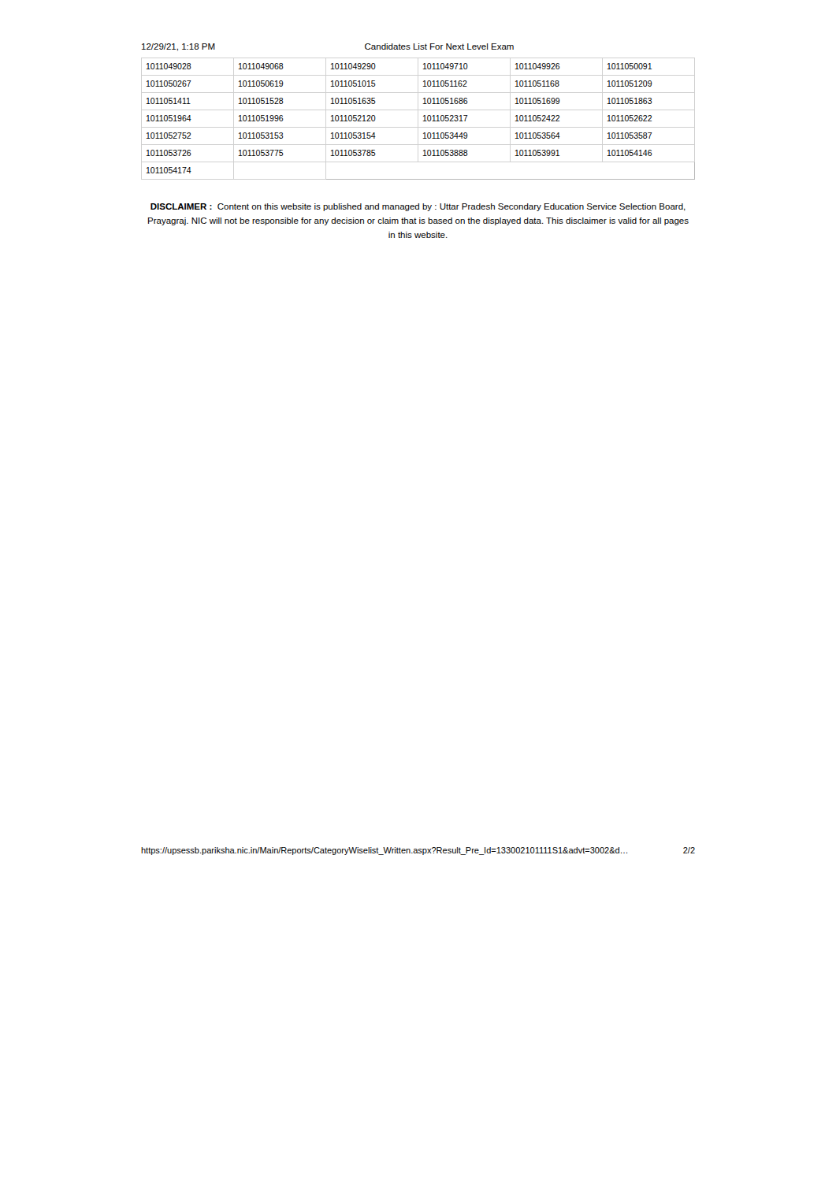12/29/21, 1:18 PM
Candidates List For Next Level Exam
| 1011049028 | 1011049068 | 1011049290 | 1011049710 | 1011049926 | 1011050091 |
| 1011050267 | 1011050619 | 1011051015 | 1011051162 | 1011051168 | 1011051209 |
| 1011051411 | 1011051528 | 1011051635 | 1011051686 | 1011051699 | 1011051863 |
| 1011051964 | 1011051996 | 1011052120 | 1011052317 | 1011052422 | 1011052622 |
| 1011052752 | 1011053153 | 1011053154 | 1011053449 | 1011053564 | 1011053587 |
| 1011053726 | 1011053775 | 1011053785 | 1011053888 | 1011053991 | 1011054146 |
| 1011054174 | | | | | |
DISCLAIMER : Content on this website is published and managed by : Uttar Pradesh Secondary Education Service Selection Board, Prayagraj. NIC will not be responsible for any decision or claim that is based on the displayed data. This disclaimer is valid for all pages in this website.
https://upsessb.pariksha.nic.in/Main/Reports/CategoryWiselist_Written.aspx?Result_Pre_Id=133002101111S1&advt=3002&dept=10&post=11&Ty…
2/2